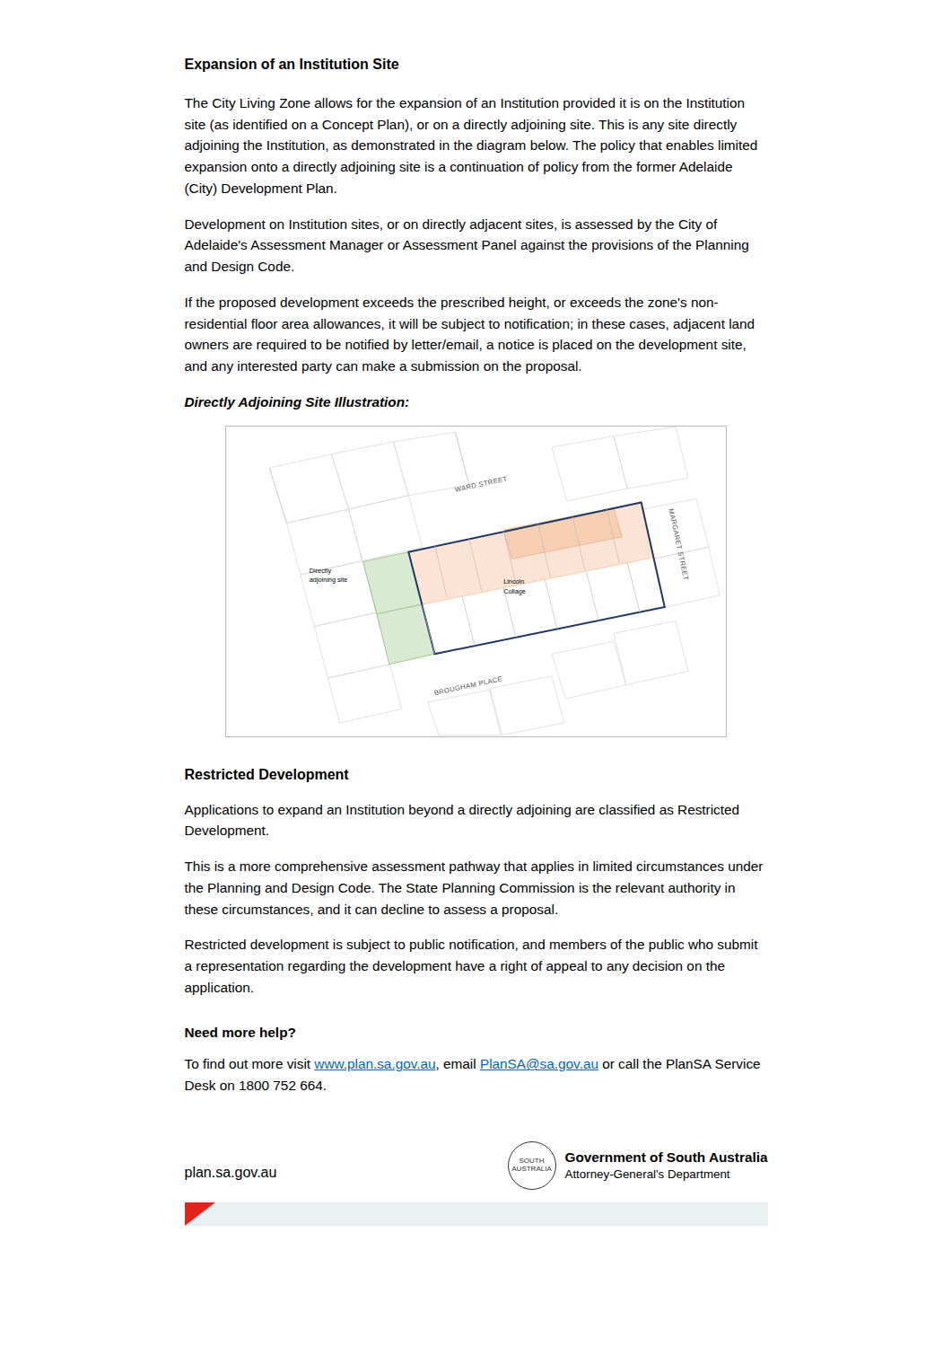Expansion of an Institution Site
The City Living Zone allows for the expansion of an Institution provided it is on the Institution site (as identified on a Concept Plan), or on a directly adjoining site. This is any site directly adjoining the Institution, as demonstrated in the diagram below. The policy that enables limited expansion onto a directly adjoining site is a continuation of policy from the former Adelaide (City) Development Plan.
Development on Institution sites, or on directly adjacent sites, is assessed by the City of Adelaide's Assessment Manager or Assessment Panel against the provisions of the Planning and Design Code.
If the proposed development exceeds the prescribed height, or exceeds the zone's non-residential floor area allowances, it will be subject to notification; in these cases, adjacent land owners are required to be notified by letter/email, a notice is placed on the development site, and any interested party can make a submission on the proposal.
Directly Adjoining Site Illustration:
WARD STREET MARGARET STREET BROUGHAM PLACE Directly adjoining site Lincoln Collage
Restricted Development
Applications to expand an Institution beyond a directly adjoining are classified as Restricted Development.
This is a more comprehensive assessment pathway that applies in limited circumstances under the Planning and Design Code. The State Planning Commission is the relevant authority in these circumstances, and it can decline to assess a proposal.
Restricted development is subject to public notification, and members of the public who submit a representation regarding the development have a right of appeal to any decision on the application.
Need more help?
To find out more visit www.plan.sa.gov.au, email PlanSA@sa.gov.au or call the PlanSA Service Desk on 1800 752 664.
plan.sa.gov.au
SOUTH
AUSTRALIA
Government of South Australia
Attorney-General's Department